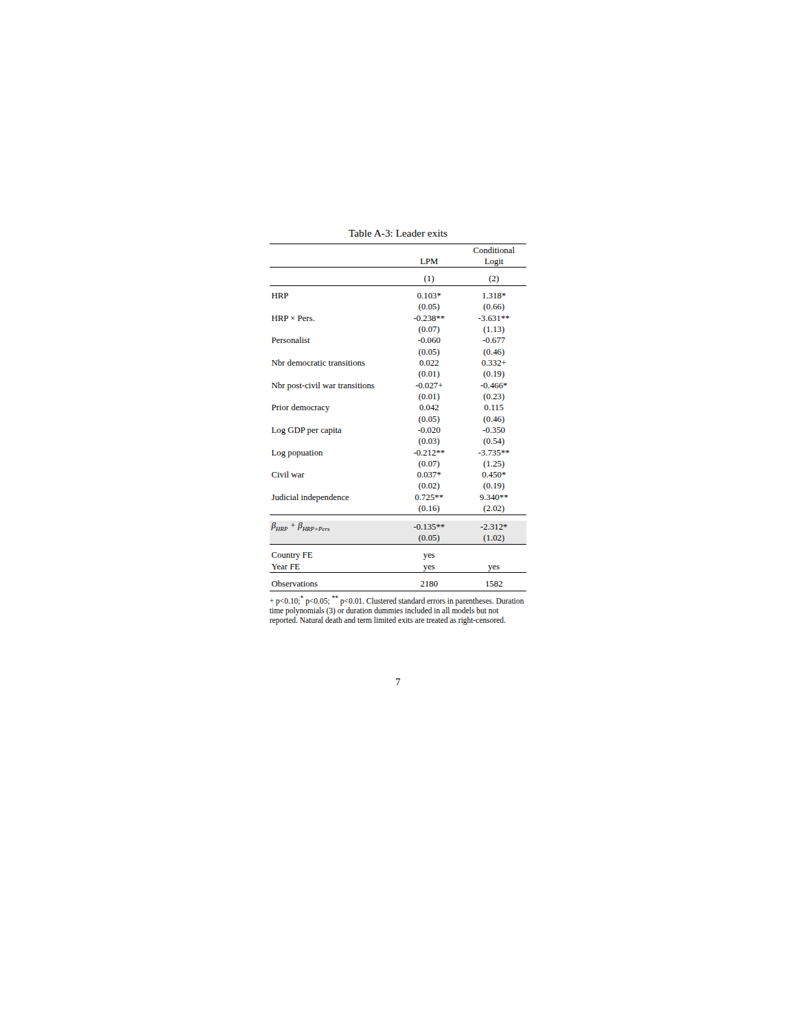Table A-3: Leader exits
| | | Conditional |
| | LPM | Logit |
| | (1) | (2) |
| HRP | 0.103* | 1.318* |
| | (0.05) | (0.66) |
| HRP × Pers. | -0.238** | -3.631** |
| | (0.07) | (1.13) |
| Personalist | -0.060 | -0.677 |
| | (0.05) | (0.46) |
| Nbr democratic transitions | 0.022 | 0.332+ |
| | (0.01) | (0.19) |
| Nbr post-civil war transitions | -0.027+ | -0.466* |
| | (0.01) | (0.23) |
| Prior democracy | 0.042 | 0.115 |
| | (0.05) | (0.46) |
| Log GDP per capita | -0.020 | -0.350 |
| | (0.03) | (0.54) |
| Log popuation | -0.212** | -3.735** |
| | (0.07) | (1.25) |
| Civil war | 0.037* | 0.450* |
| | (0.02) | (0.19) |
| Judicial independence | 0.725** | 9.340** |
| | (0.16) | (2.02) |
| β HRP + β HRP×Pers | -0.135** | -2.312* |
| | (0.05) | (1.02) |
| Country FE | yes | |
| Year FE | yes | yes |
| Observations | 2180 | 1582 |
+ p<0.10;* p<0.05; ** p<0.01. Clustered standard errors in parentheses. Duration time polynomials (3) or duration dummies included in all models but not reported. Natural death and term limited exits are treated as right-censored.
7